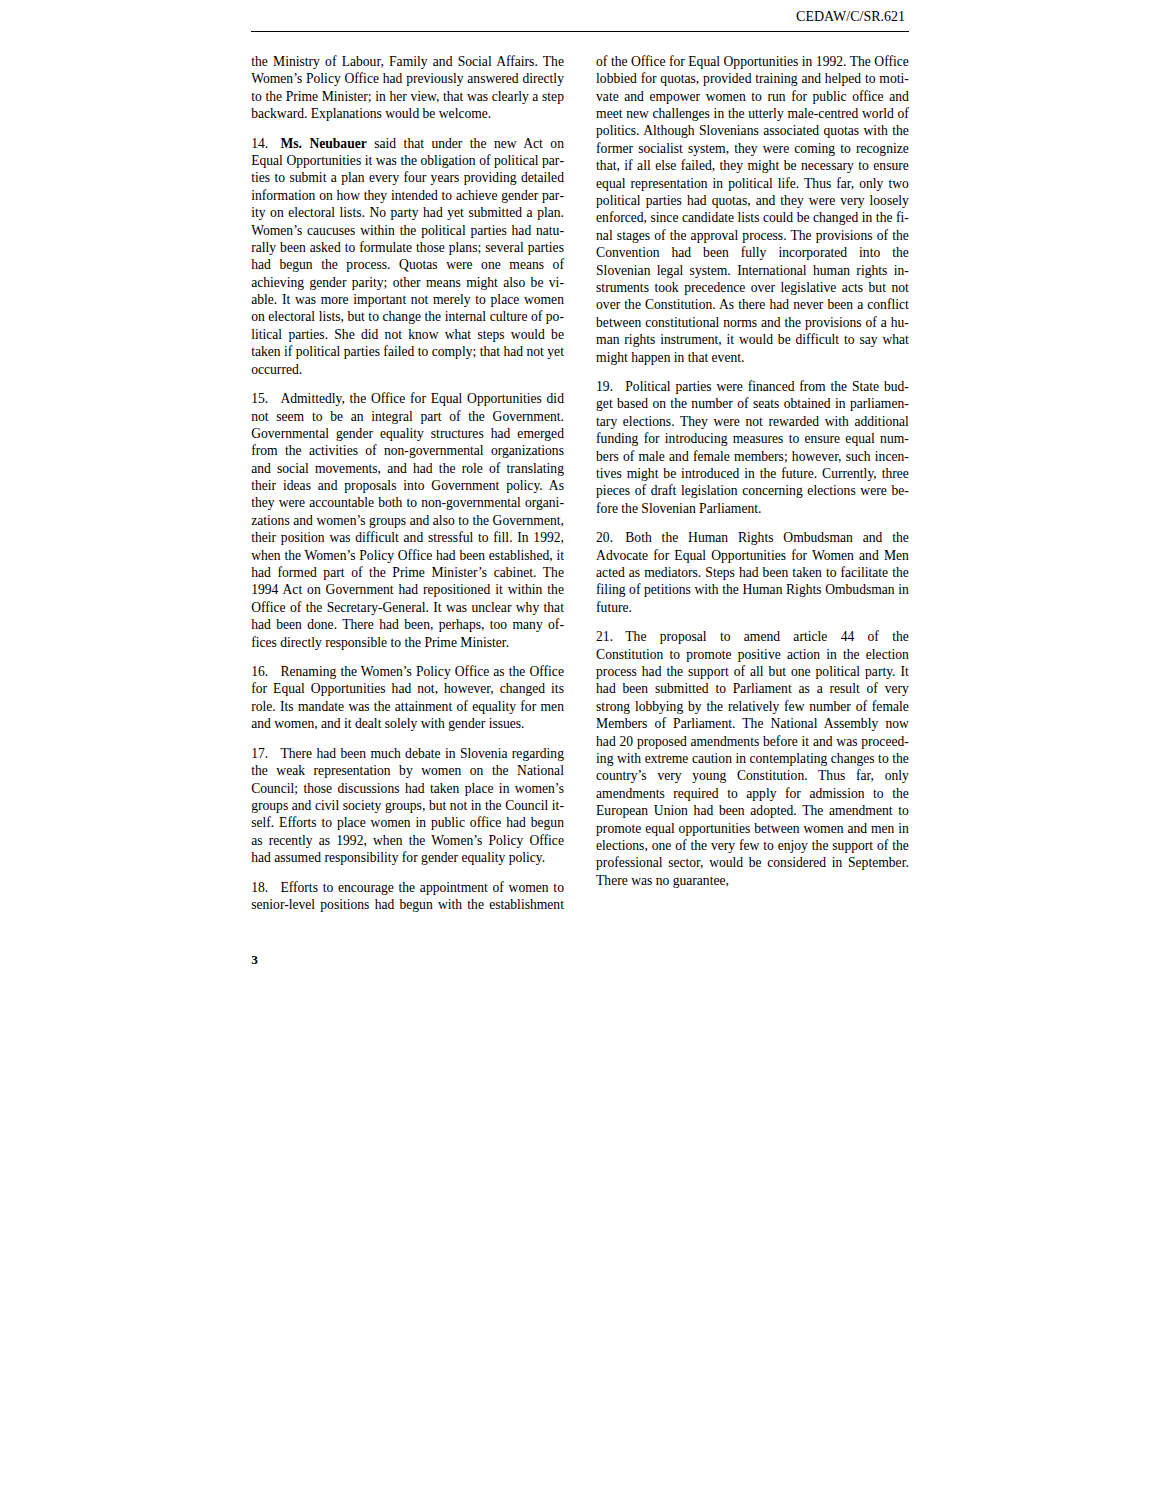CEDAW/C/SR.621
the Ministry of Labour, Family and Social Affairs. The Women’s Policy Office had previously answered directly to the Prime Minister; in her view, that was clearly a step backward. Explanations would be welcome.
14. Ms. Neubauer said that under the new Act on Equal Opportunities it was the obligation of political parties to submit a plan every four years providing detailed information on how they intended to achieve gender parity on electoral lists. No party had yet submitted a plan. Women’s caucuses within the political parties had naturally been asked to formulate those plans; several parties had begun the process. Quotas were one means of achieving gender parity; other means might also be viable. It was more important not merely to place women on electoral lists, but to change the internal culture of political parties. She did not know what steps would be taken if political parties failed to comply; that had not yet occurred.
15. Admittedly, the Office for Equal Opportunities did not seem to be an integral part of the Government. Governmental gender equality structures had emerged from the activities of non-governmental organizations and social movements, and had the role of translating their ideas and proposals into Government policy. As they were accountable both to non-governmental organizations and women’s groups and also to the Government, their position was difficult and stressful to fill. In 1992, when the Women’s Policy Office had been established, it had formed part of the Prime Minister’s cabinet. The 1994 Act on Government had repositioned it within the Office of the Secretary-General. It was unclear why that had been done. There had been, perhaps, too many offices directly responsible to the Prime Minister.
16. Renaming the Women’s Policy Office as the Office for Equal Opportunities had not, however, changed its role. Its mandate was the attainment of equality for men and women, and it dealt solely with gender issues.
17. There had been much debate in Slovenia regarding the weak representation by women on the National Council; those discussions had taken place in women’s groups and civil society groups, but not in the Council itself. Efforts to place women in public office had begun as recently as 1992, when the Women’s Policy Office had assumed responsibility for gender equality policy.
18. Efforts to encourage the appointment of women to senior-level positions had begun with the establishment of the Office for Equal Opportunities in 1992. The Office lobbied for quotas, provided training and helped to motivate and empower women to run for public office and meet new challenges in the utterly male-centred world of politics. Although Slovenians associated quotas with the former socialist system, they were coming to recognize that, if all else failed, they might be necessary to ensure equal representation in political life. Thus far, only two political parties had quotas, and they were very loosely enforced, since candidate lists could be changed in the final stages of the approval process. The provisions of the Convention had been fully incorporated into the Slovenian legal system. International human rights instruments took precedence over legislative acts but not over the Constitution. As there had never been a conflict between constitutional norms and the provisions of a human rights instrument, it would be difficult to say what might happen in that event.
19. Political parties were financed from the State budget based on the number of seats obtained in parliamentary elections. They were not rewarded with additional funding for introducing measures to ensure equal numbers of male and female members; however, such incentives might be introduced in the future. Currently, three pieces of draft legislation concerning elections were before the Slovenian Parliament.
20. Both the Human Rights Ombudsman and the Advocate for Equal Opportunities for Women and Men acted as mediators. Steps had been taken to facilitate the filing of petitions with the Human Rights Ombudsman in future.
21. The proposal to amend article 44 of the Constitution to promote positive action in the election process had the support of all but one political party. It had been submitted to Parliament as a result of very strong lobbying by the relatively few number of female Members of Parliament. The National Assembly now had 20 proposed amendments before it and was proceeding with extreme caution in contemplating changes to the country’s very young Constitution. Thus far, only amendments required to apply for admission to the European Union had been adopted. The amendment to promote equal opportunities between women and men in elections, one of the very few to enjoy the support of the professional sector, would be considered in September. There was no guarantee,
3